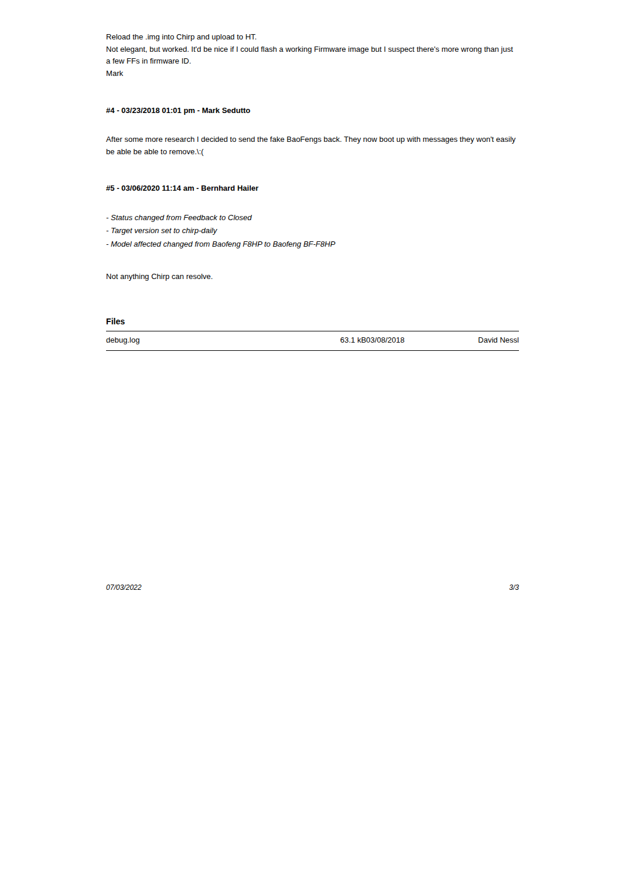Reload the .img into Chirp and upload to HT.
Not elegant, but worked. It'd be nice if I could flash a working Firmware image but I suspect there's more wrong than just a few FFs in firmware ID.
Mark
#4 - 03/23/2018 01:01 pm - Mark Sedutto
After some more research I decided to send the fake BaoFengs back. They now boot up with messages they won't easily be able be able to remove.\:(
#5 - 03/06/2020 11:14 am - Bernhard Hailer
- Status changed from Feedback to Closed
- Target version set to chirp-daily
- Model affected changed from Baofeng F8HP to Baofeng BF-F8HP
Not anything Chirp can resolve.
Files
| debug.log | 63.1 kB | 03/08/2018 | David Nessl |
07/03/2022 3/3